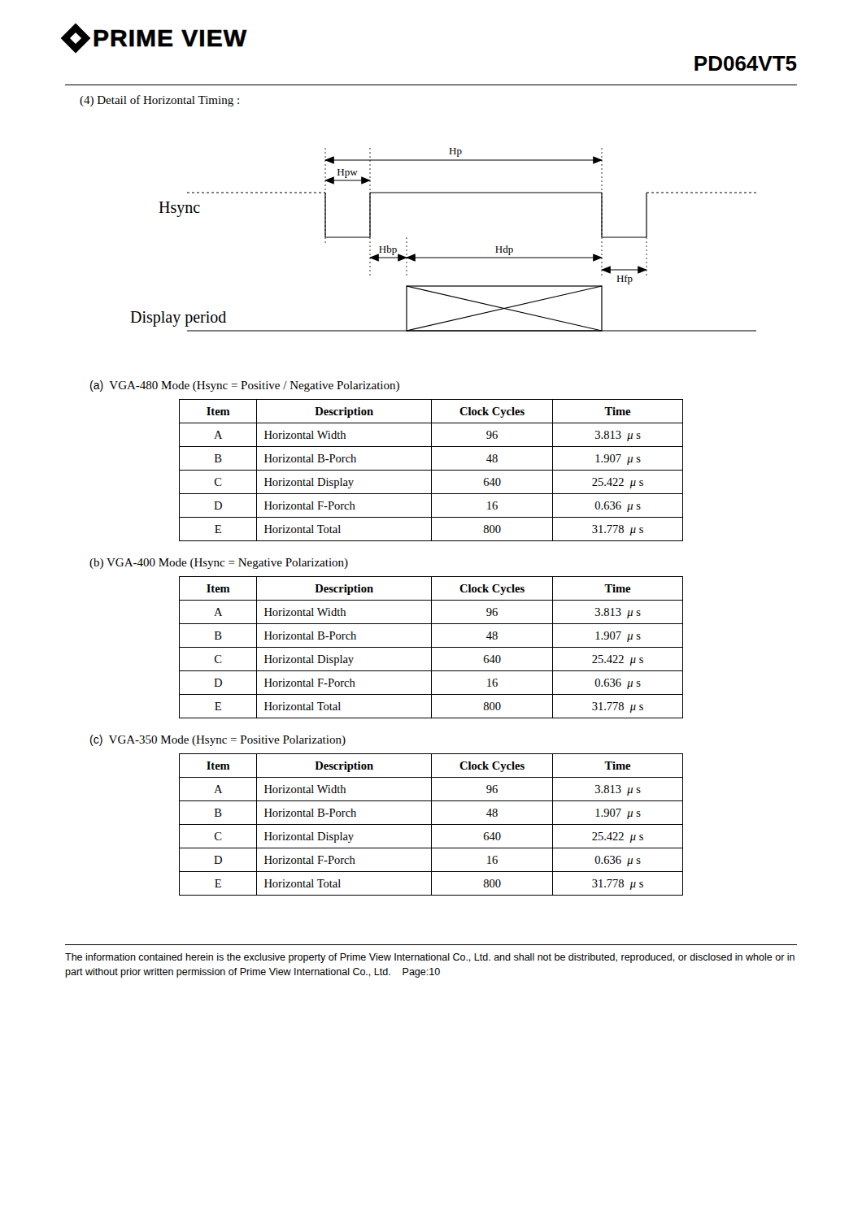PRIME VIEW
PD064VT5
(4) Detail of Horizontal Timing :
Hsync Display period Hp Hpw Hbp Hdp Hfp
(a) VGA-480 Mode (Hsync = Positive / Negative Polarization)
| Item | Description | Clock Cycles | Time |
| --- | --- | --- | --- |
| A | Horizontal Width | 96 | 3.813 μ s |
| B | Horizontal B-Porch | 48 | 1.907 μ s |
| C | Horizontal Display | 640 | 25.422 μ s |
| D | Horizontal F-Porch | 16 | 0.636 μ s |
| E | Horizontal Total | 800 | 31.778 μ s |
(b) VGA-400 Mode (Hsync = Negative Polarization)
| Item | Description | Clock Cycles | Time |
| --- | --- | --- | --- |
| A | Horizontal Width | 96 | 3.813 μ s |
| B | Horizontal B-Porch | 48 | 1.907 μ s |
| C | Horizontal Display | 640 | 25.422 μ s |
| D | Horizontal F-Porch | 16 | 0.636 μ s |
| E | Horizontal Total | 800 | 31.778 μ s |
(c) VGA-350 Mode (Hsync = Positive Polarization)
| Item | Description | Clock Cycles | Time |
| --- | --- | --- | --- |
| A | Horizontal Width | 96 | 3.813 μ s |
| B | Horizontal B-Porch | 48 | 1.907 μ s |
| C | Horizontal Display | 640 | 25.422 μ s |
| D | Horizontal F-Porch | 16 | 0.636 μ s |
| E | Horizontal Total | 800 | 31.778 μ s |
The information contained herein is the exclusive property of Prime View International Co., Ltd. and shall not be distributed, reproduced, or disclosed in whole or in part without prior written permission of Prime View International Co., Ltd. Page:10